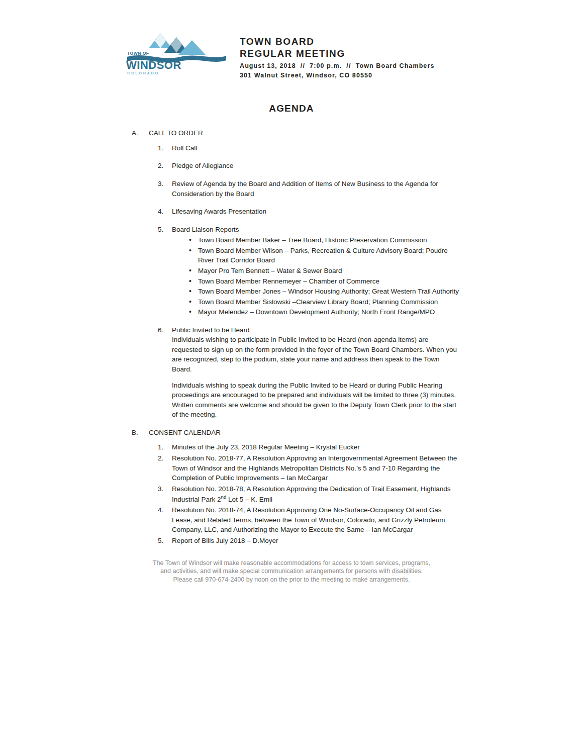TOWN OF WINDSOR COLORADO
TOWN BOARD
REGULAR MEETING
August 13, 2018 // 7:00 p.m. // Town Board Chambers
301 Walnut Street, Windsor, CO 80550
AGENDA
A.
CALL TO ORDER
Roll Call
Pledge of Allegiance
Review of Agenda by the Board and Addition of Items of New Business to the Agenda for Consideration by the Board
Lifesaving Awards Presentation
Board Liaison Reports
Town Board Member Baker – Tree Board, Historic Preservation Commission
Town Board Member Wilson – Parks, Recreation & Culture Advisory Board; Poudre River Trail Corridor Board
Mayor Pro Tem Bennett – Water & Sewer Board
Town Board Member Rennemeyer – Chamber of Commerce
Town Board Member Jones – Windsor Housing Authority; Great Western Trail Authority
Town Board Member Sislowski –Clearview Library Board; Planning Commission
Mayor Melendez – Downtown Development Authority; North Front Range/MPO
Public Invited to be Heard
Individuals wishing to participate in Public Invited to be Heard (non-agenda items) are requested to sign up on the form provided in the foyer of the Town Board Chambers. When you are recognized, step to the podium, state your name and address then speak to the Town Board.
Individuals wishing to speak during the Public Invited to be Heard or during Public Hearing proceedings are encouraged to be prepared and individuals will be limited to three (3) minutes. Written comments are welcome and should be given to the Deputy Town Clerk prior to the start of the meeting.
B.
CONSENT CALENDAR
Minutes of the July 23, 2018 Regular Meeting – Krystal Eucker
Resolution No. 2018-77, A Resolution Approving an Intergovernmental Agreement Between the Town of Windsor and the Highlands Metropolitan Districts No.’s 5 and 7-10 Regarding the Completion of Public Improvements – Ian McCargar
Resolution No. 2018-78, A Resolution Approving the Dedication of Trail Easement, Highlands Industrial Park 2nd Lot 5 – K. Emil
Resolution No. 2018-74, A Resolution Approving One No-Surface-Occupancy Oil and Gas Lease, and Related Terms, between the Town of Windsor, Colorado, and Grizzly Petroleum Company, LLC, and Authorizing the Mayor to Execute the Same – Ian McCargar
Report of Bills July 2018 – D.Moyer
The Town of Windsor will make reasonable accommodations for access to town services, programs,
and activities, and will make special communication arrangements for persons with disabilities.
Please call 970-674-2400 by noon on the prior to the meeting to make arrangements.